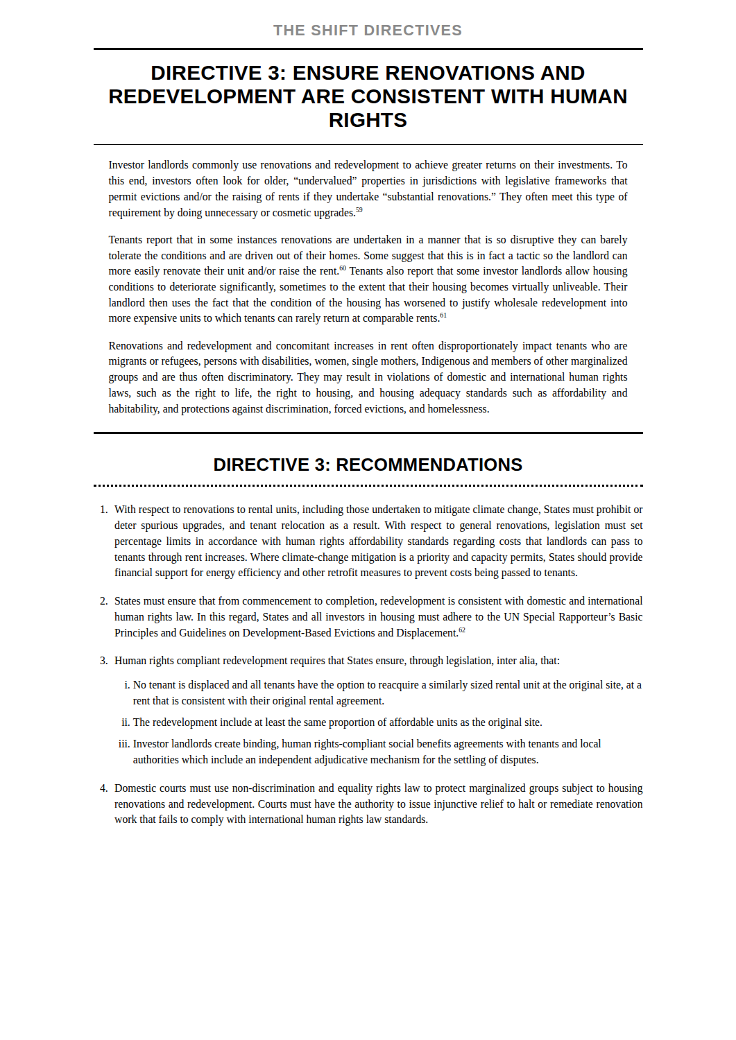The Shift Directives
Directive 3: Ensure Renovations and Redevelopment are Consistent with Human Rights
Investor landlords commonly use renovations and redevelopment to achieve greater returns on their investments. To this end, investors often look for older, “undervalued” properties in jurisdictions with legislative frameworks that permit evictions and/or the raising of rents if they undertake “substantial renovations.” They often meet this type of requirement by doing unnecessary or cosmetic upgrades.59
Tenants report that in some instances renovations are undertaken in a manner that is so disruptive they can barely tolerate the conditions and are driven out of their homes. Some suggest that this is in fact a tactic so the landlord can more easily renovate their unit and/or raise the rent.60 Tenants also report that some investor landlords allow housing conditions to deteriorate significantly, sometimes to the extent that their housing becomes virtually unliveable. Their landlord then uses the fact that the condition of the housing has worsened to justify wholesale redevelopment into more expensive units to which tenants can rarely return at comparable rents.61
Renovations and redevelopment and concomitant increases in rent often disproportionately impact tenants who are migrants or refugees, persons with disabilities, women, single mothers, Indigenous and members of other marginalized groups and are thus often discriminatory. They may result in violations of domestic and international human rights laws, such as the right to life, the right to housing, and housing adequacy standards such as affordability and habitability, and protections against discrimination, forced evictions, and homelessness.
Directive 3: Recommendations
With respect to renovations to rental units, including those undertaken to mitigate climate change, States must prohibit or deter spurious upgrades, and tenant relocation as a result. With respect to general renovations, legislation must set percentage limits in accordance with human rights affordability standards regarding costs that landlords can pass to tenants through rent increases. Where climate-change mitigation is a priority and capacity permits, States should provide financial support for energy efficiency and other retrofit measures to prevent costs being passed to tenants.
States must ensure that from commencement to completion, redevelopment is consistent with domestic and international human rights law. In this regard, States and all investors in housing must adhere to the UN Special Rapporteur’s Basic Principles and Guidelines on Development-Based Evictions and Displacement.62
Human rights compliant redevelopment requires that States ensure, through legislation, inter alia, that:
No tenant is displaced and all tenants have the option to reacquire a similarly sized rental unit at the original site, at a rent that is consistent with their original rental agreement.
The redevelopment include at least the same proportion of affordable units as the original site.
Investor landlords create binding, human rights-compliant social benefits agreements with tenants and local authorities which include an independent adjudicative mechanism for the settling of disputes.
Domestic courts must use non-discrimination and equality rights law to protect marginalized groups subject to housing renovations and redevelopment. Courts must have the authority to issue injunctive relief to halt or remediate renovation work that fails to comply with international human rights law standards.